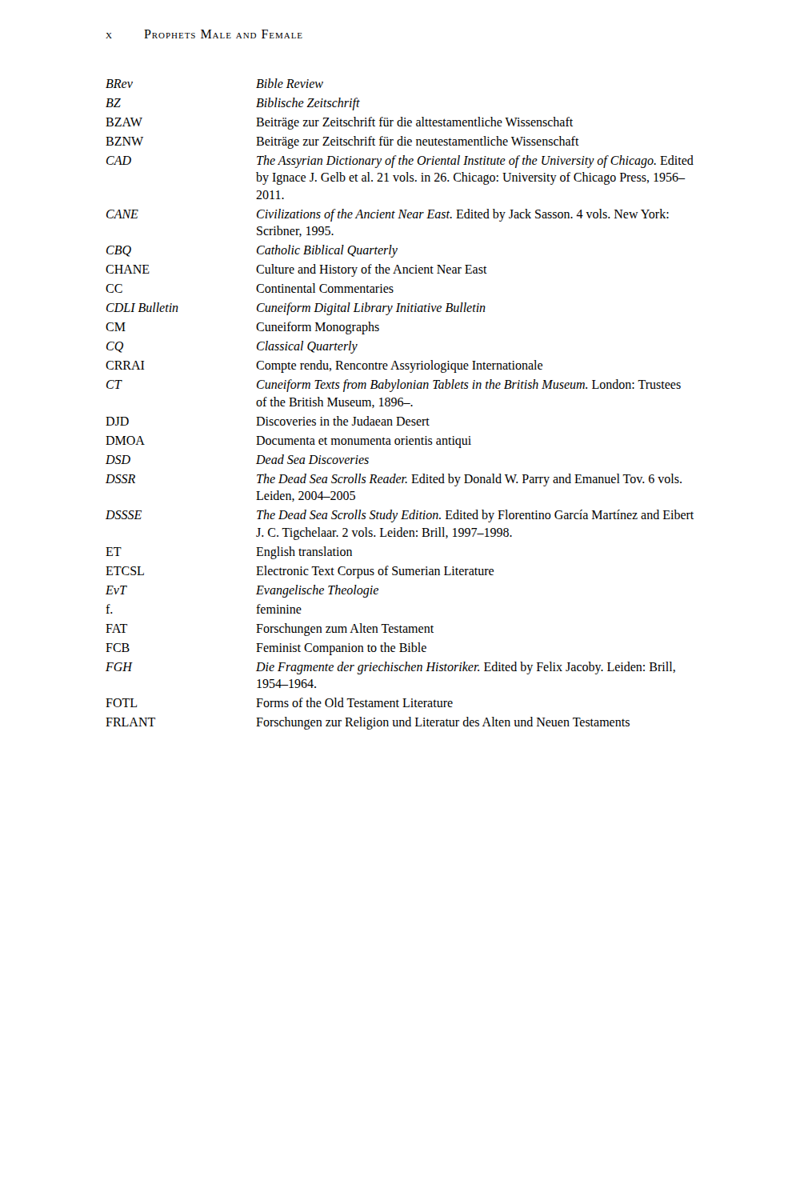x Prophets Male and Female
BRev
Bible Review
BZ
Biblische Zeitschrift
BZAW
Beiträge zur Zeitschrift für die alttestamentliche Wissenschaft
BZNW
Beiträge zur Zeitschrift für die neutestamentliche Wissenschaft
CAD
The Assyrian Dictionary of the Oriental Institute of the University of Chicago. Edited by Ignace J. Gelb et al. 21 vols. in 26. Chicago: University of Chicago Press, 1956–2011.
CANE
Civilizations of the Ancient Near East. Edited by Jack Sasson. 4 vols. New York: Scribner, 1995.
CBQ
Catholic Biblical Quarterly
CHANE
Culture and History of the Ancient Near East
CC
Continental Commentaries
CDLI Bulletin
Cuneiform Digital Library Initiative Bulletin
CM
Cuneiform Monographs
CQ
Classical Quarterly
CRRAI
Compte rendu, Rencontre Assyriologique Internationale
CT
Cuneiform Texts from Babylonian Tablets in the British Museum. London: Trustees of the British Museum, 1896–.
DJD
Discoveries in the Judaean Desert
DMOA
Documenta et monumenta orientis antiqui
DSD
Dead Sea Discoveries
DSSR
The Dead Sea Scrolls Reader. Edited by Donald W. Parry and Emanuel Tov. 6 vols. Leiden, 2004–2005
DSSSE
The Dead Sea Scrolls Study Edition. Edited by Florentino García Martínez and Eibert J. C. Tigchelaar. 2 vols. Leiden: Brill, 1997–1998.
ET
English translation
ETCSL
Electronic Text Corpus of Sumerian Literature
EvT
Evangelische Theologie
f.
feminine
FAT
Forschungen zum Alten Testament
FCB
Feminist Companion to the Bible
FGH
Die Fragmente der griechischen Historiker. Edited by Felix Jacoby. Leiden: Brill, 1954–1964.
FOTL
Forms of the Old Testament Literature
FRLANT
Forschungen zur Religion und Literatur des Alten und Neuen Testaments